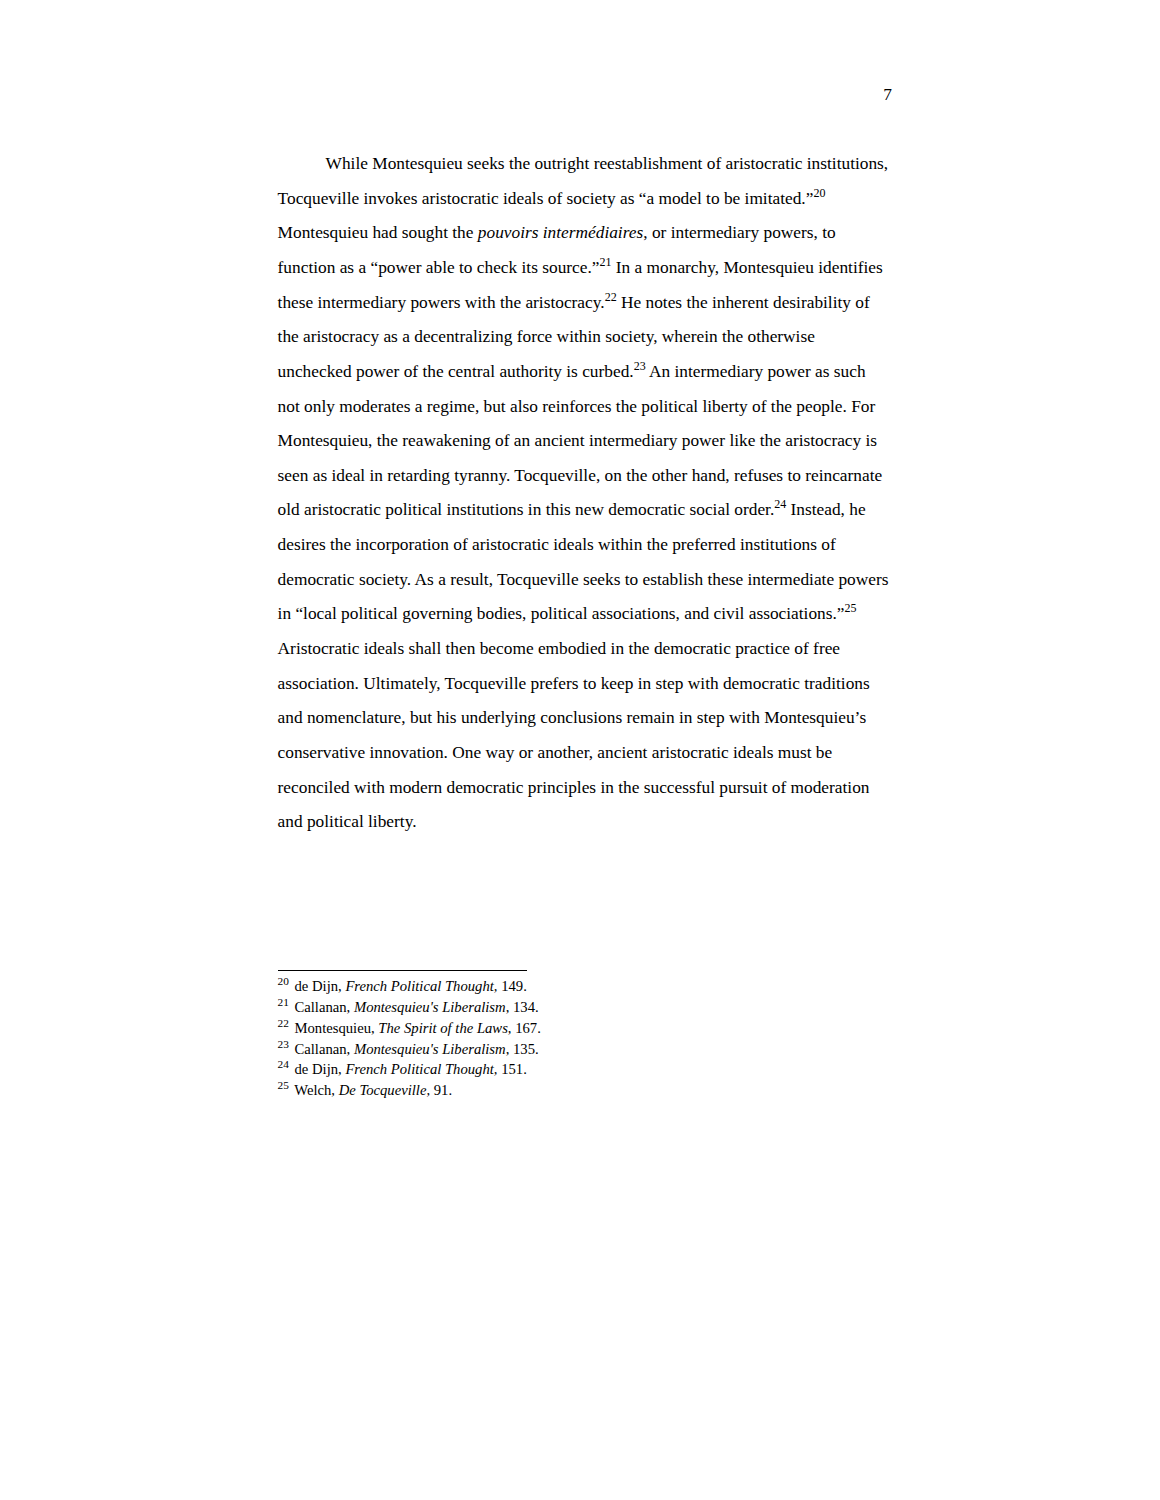7
While Montesquieu seeks the outright reestablishment of aristocratic institutions, Tocqueville invokes aristocratic ideals of society as “a model to be imitated.”20 Montesquieu had sought the pouvoirs intermédiaires, or intermediary powers, to function as a “power able to check its source.”21 In a monarchy, Montesquieu identifies these intermediary powers with the aristocracy.22 He notes the inherent desirability of the aristocracy as a decentralizing force within society, wherein the otherwise unchecked power of the central authority is curbed.23 An intermediary power as such not only moderates a regime, but also reinforces the political liberty of the people. For Montesquieu, the reawakening of an ancient intermediary power like the aristocracy is seen as ideal in retarding tyranny. Tocqueville, on the other hand, refuses to reincarnate old aristocratic political institutions in this new democratic social order.24 Instead, he desires the incorporation of aristocratic ideals within the preferred institutions of democratic society. As a result, Tocqueville seeks to establish these intermediate powers in “local political governing bodies, political associations, and civil associations.”25 Aristocratic ideals shall then become embodied in the democratic practice of free association. Ultimately, Tocqueville prefers to keep in step with democratic traditions and nomenclature, but his underlying conclusions remain in step with Montesquieu’s conservative innovation. One way or another, ancient aristocratic ideals must be reconciled with modern democratic principles in the successful pursuit of moderation and political liberty.
20 de Dijn, French Political Thought, 149.
21 Callanan, Montesquieu's Liberalism, 134.
22 Montesquieu, The Spirit of the Laws, 167.
23 Callanan, Montesquieu's Liberalism, 135.
24 de Dijn, French Political Thought, 151.
25 Welch, De Tocqueville, 91.